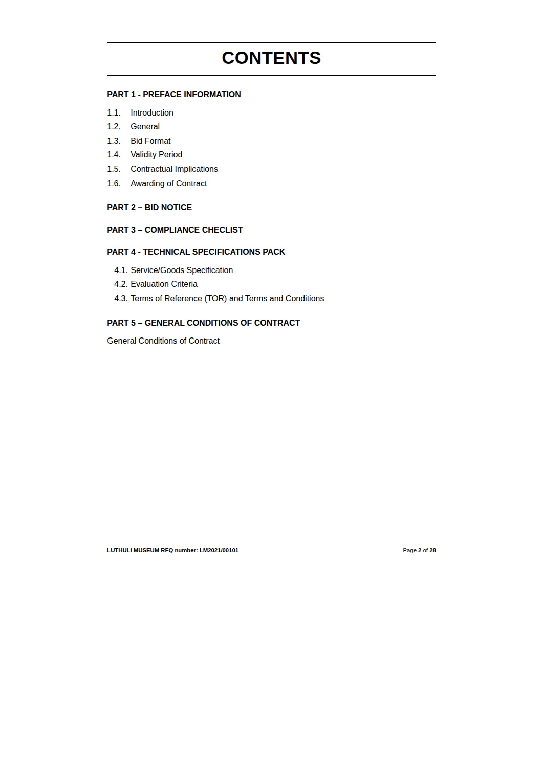CONTENTS
PART 1 - PREFACE INFORMATION
1.1. Introduction
1.2. General
1.3. Bid Format
1.4. Validity Period
1.5. Contractual Implications
1.6. Awarding of Contract
PART 2 – BID NOTICE
PART 3 – COMPLIANCE CHECLIST
PART 4 - TECHNICAL SPECIFICATIONS PACK
4.1. Service/Goods Specification
4.2. Evaluation Criteria
4.3. Terms of Reference (TOR) and Terms and Conditions
PART 5 – GENERAL CONDITIONS OF CONTRACT
General Conditions of Contract
LUTHULI MUSEUM RFQ number: LM2021/00101
Page 2 of 28